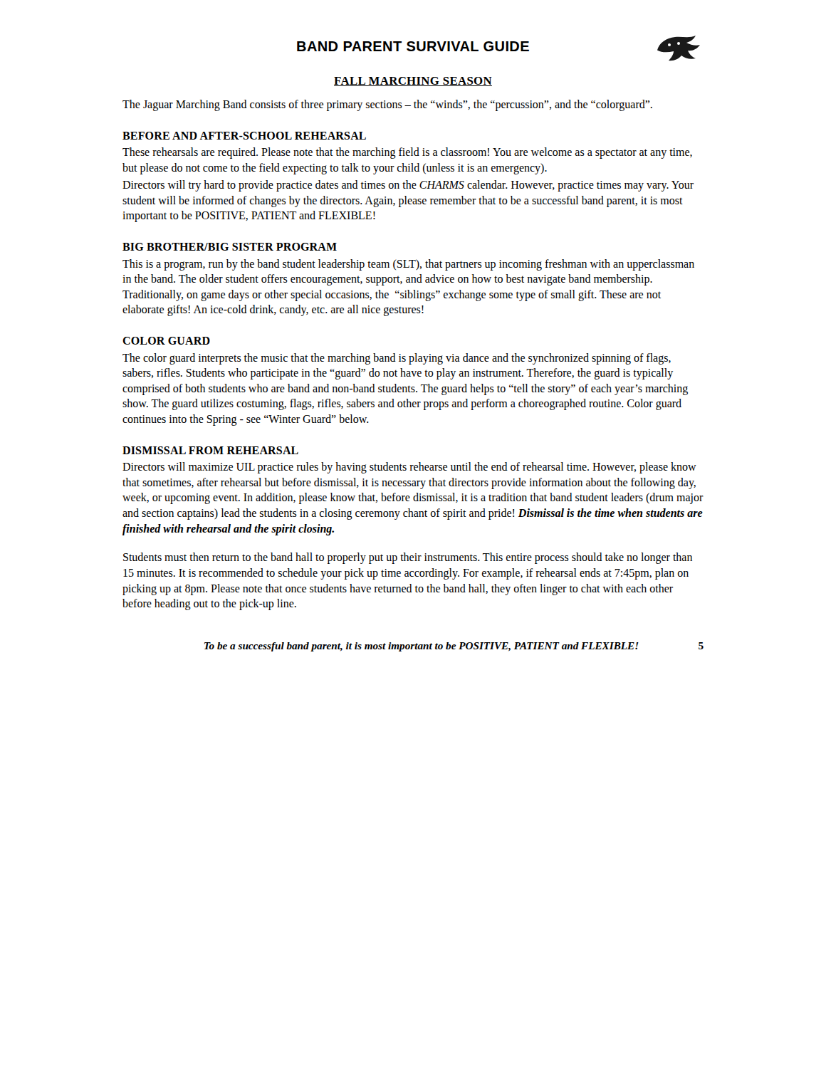BAND PARENT SURVIVAL GUIDE
FALL MARCHING SEASON
The Jaguar Marching Band consists of three primary sections – the “winds”, the “percussion”, and the “colorguard”.
BEFORE AND AFTER-SCHOOL REHEARSAL
These rehearsals are required. Please note that the marching field is a classroom! You are welcome as a spectator at any time, but please do not come to the field expecting to talk to your child (unless it is an emergency).
Directors will try hard to provide practice dates and times on the CHARMS calendar. However, practice times may vary. Your student will be informed of changes by the directors. Again, please remember that to be a successful band parent, it is most important to be POSITIVE, PATIENT and FLEXIBLE!
BIG BROTHER/BIG SISTER PROGRAM
This is a program, run by the band student leadership team (SLT), that partners up incoming freshman with an upperclassman in the band. The older student offers encouragement, support, and advice on how to best navigate band membership. Traditionally, on game days or other special occasions, the “siblings” exchange some type of small gift. These are not elaborate gifts! An ice-cold drink, candy, etc. are all nice gestures!
COLOR GUARD
The color guard interprets the music that the marching band is playing via dance and the synchronized spinning of flags, sabers, rifles. Students who participate in the “guard” do not have to play an instrument. Therefore, the guard is typically comprised of both students who are band and non-band students. The guard helps to “tell the story” of each year’s marching show. The guard utilizes costuming, flags, rifles, sabers and other props and perform a choreographed routine. Color guard continues into the Spring - see “Winter Guard” below.
DISMISSAL FROM REHEARSAL
Directors will maximize UIL practice rules by having students rehearse until the end of rehearsal time. However, please know that sometimes, after rehearsal but before dismissal, it is necessary that directors provide information about the following day, week, or upcoming event. In addition, please know that, before dismissal, it is a tradition that band student leaders (drum major and section captains) lead the students in a closing ceremony chant of spirit and pride! Dismissal is the time when students are finished with rehearsal and the spirit closing.
Students must then return to the band hall to properly put up their instruments. This entire process should take no longer than 15 minutes. It is recommended to schedule your pick up time accordingly. For example, if rehearsal ends at 7:45pm, plan on picking up at 8pm. Please note that once students have returned to the band hall, they often linger to chat with each other before heading out to the pick-up line.
To be a successful band parent, it is most important to be POSITIVE, PATIENT and FLEXIBLE! 5